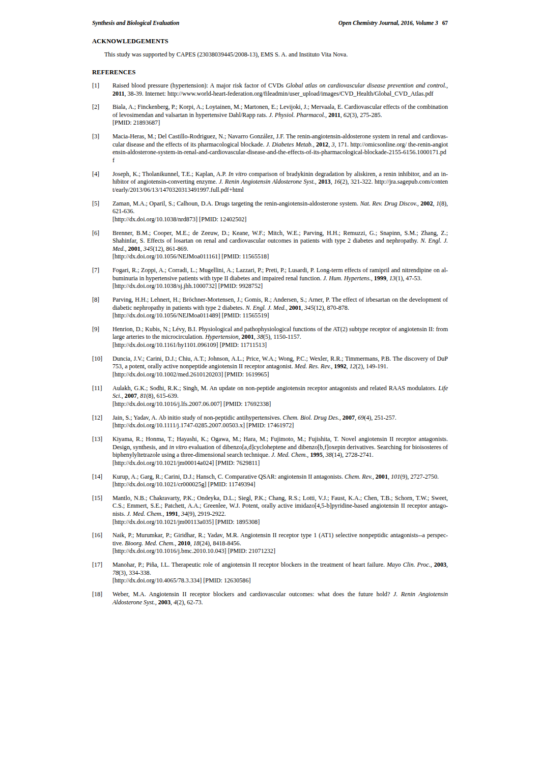Synthesis and Biological Evaluation
Open Chemistry Journal, 2016, Volume 367
ACKNOWLEDGEMENTS
This study was supported by CAPES (23038039445/2008-13), EMS S. A. and Instituto Vita Nova.
REFERENCES
[1] Raised blood pressure (hypertension): A major risk factor of CVDs Global atlas on cardiovascular disease prevention and control., 2011, 38-39. Internet: http://www.world-heart-federation.org/fileadmin/user_upload/images/CVD_Health/Global_CVD_Atlas.pdf
[2] Biala, A.; Finckenberg, P.; Korpi, A.; Loytainen, M.; Martonen, E.; Levijoki, J.; Mervaala, E. Cardiovascular effects of the combination of levosimendan and valsartan in hypertensive Dahl/Rapp rats. J. Physiol. Pharmacol., 2011, 62(3), 275-285.
[PMID: 21893687]
[3] Macia-Heras, M.; Del Castillo-Rodriguez, N.; Navarro González, J.F. The renin-angiotensin-aldosterone system in renal and cardiovascular disease and the effects of its pharmacological blockade. J. Diabetes Metab., 2012, 3, 171. http://omicsonline.org/ the-renin-angiotensin-aldosterone-system-in-renal-and-cardiovascular-disease-and-the-effects-of-its-pharmacological-blockade-2155-6156.1000171.pdf
[4] Joseph, K.; Tholanikunnel, T.E.; Kaplan, A.P. In vitro comparison of bradykinin degradation by aliskiren, a renin inhibitor, and an inhibitor of angiotensin-converting enzyme. J. Renin Angiotensin Aldosterone Syst., 2013, 16(2), 321-322. http://jra.sagepub.com/content/early/2013/06/13/1470320313491997.full.pdf+html
[5] Zaman, M.A.; Oparil, S.; Calhoun, D.A. Drugs targeting the renin-angiotensin-aldosterone system. Nat. Rev. Drug Discov., 2002, 1(8), 621-636.
[http://dx.doi.org/10.1038/nrd873] [PMID: 12402502]
[6] Brenner, B.M.; Cooper, M.E.; de Zeeuw, D.; Keane, W.F.; Mitch, W.E.; Parving, H.H.; Remuzzi, G.; Snapinn, S.M.; Zhang, Z.; Shahinfar, S. Effects of losartan on renal and cardiovascular outcomes in patients with type 2 diabetes and nephropathy. N. Engl. J. Med., 2001, 345(12), 861-869.
[http://dx.doi.org/10.1056/NEJMoa011161] [PMID: 11565518]
[7] Fogari, R.; Zoppi, A.; Corradi, L.; Mugellini, A.; Lazzari, P.; Preti, P.; Lusardi, P. Long-term effects of ramipril and nitrendipine on albuminuria in hypertensive patients with type II diabetes and impaired renal function. J. Hum. Hypertens., 1999, 13(1), 47-53.
[http://dx.doi.org/10.1038/sj.jhh.1000732] [PMID: 9928752]
[8] Parving, H.H.; Lehnert, H.; Bröchner-Mortensen, J.; Gomis, R.; Andersen, S.; Arner, P. The effect of irbesartan on the development of diabetic nephropathy in patients with type 2 diabetes. N. Engl. J. Med., 2001, 345(12), 870-878.
[http://dx.doi.org/10.1056/NEJMoa011489] [PMID: 11565519]
[9] Henrion, D.; Kubis, N.; Lévy, B.I. Physiological and pathophysiological functions of the AT(2) subtype receptor of angiotensin II: from large arteries to the microcirculation. Hypertension, 2001, 38(5), 1150-1157.
[http://dx.doi.org/10.1161/hy1101.096109] [PMID: 11711513]
[10] Duncia, J.V.; Carini, D.J.; Chiu, A.T.; Johnson, A.L.; Price, W.A.; Wong, P.C.; Wexler, R.R.; Timmermans, P.B. The discovery of DuP 753, a potent, orally active nonpeptide angiotensin II receptor antagonist. Med. Res. Rev., 1992, 12(2), 149-191.
[http://dx.doi.org/10.1002/med.2610120203] [PMID: 1619965]
[11] Aulakh, G.K.; Sodhi, R.K.; Singh, M. An update on non-peptide angiotensin receptor antagonists and related RAAS modulators. Life Sci., 2007, 81(8), 615-639.
[http://dx.doi.org/10.1016/j.lfs.2007.06.007] [PMID: 17692338]
[12] Jain, S.; Yadav, A. Ab initio study of non-peptidic antihypertensives. Chem. Biol. Drug Des., 2007, 69(4), 251-257.
[http://dx.doi.org/10.1111/j.1747-0285.2007.00503.x] [PMID: 17461972]
[13] Kiyama, R.; Honma, T.; Hayashi, K.; Ogawa, M.; Hara, M.; Fujimoto, M.; Fujishita, T. Novel angiotensin II receptor antagonists. Design, synthesis, and in vitro evaluation of dibenzo[a,d]cycloheptene and dibenzo[b,f]oxepin derivatives. Searching for bioisosteres of biphenylyltetrazole using a three-dimensional search technique. J. Med. Chem., 1995, 38(14), 2728-2741.
[http://dx.doi.org/10.1021/jm00014a024] [PMID: 7629811]
[14] Kurup, A.; Garg, R.; Carini, D.J.; Hansch, C. Comparative QSAR: angiotensin II antagonists. Chem. Rev., 2001, 101(9), 2727-2750.
[http://dx.doi.org/10.1021/cr000025g] [PMID: 11749394]
[15] Mantlo, N.B.; Chakravarty, P.K.; Ondeyka, D.L.; Siegl, P.K.; Chang, R.S.; Lotti, V.J.; Faust, K.A.; Chen, T.B.; Schorn, T.W.; Sweet, C.S.; Emmert, S.E.; Patchett, A.A.; Greenlee, W.J. Potent, orally active imidazo[4,5-b]pyridine-based angiotensin II receptor antagonists. J. Med. Chem., 1991, 34(9), 2919-2922.
[http://dx.doi.org/10.1021/jm00113a035] [PMID: 1895308]
[16] Naik, P.; Murumkar, P.; Giridhar, R.; Yadav, M.R. Angiotensin II receptor type 1 (AT1) selective nonpeptidic antagonists--a perspective. Bioorg. Med. Chem., 2010, 18(24), 8418-8456.
[http://dx.doi.org/10.1016/j.bmc.2010.10.043] [PMID: 21071232]
[17] Manohar, P.; Piña, I.L. Therapeutic role of angiotensin II receptor blockers in the treatment of heart failure. Mayo Clin. Proc., 2003, 78(3), 334-338.
[http://dx.doi.org/10.4065/78.3.334] [PMID: 12630586]
[18] Weber, M.A. Angiotensin II receptor blockers and cardiovascular outcomes: what does the future hold? J. Renin Angiotensin Aldosterone Syst., 2003, 4(2), 62-73.